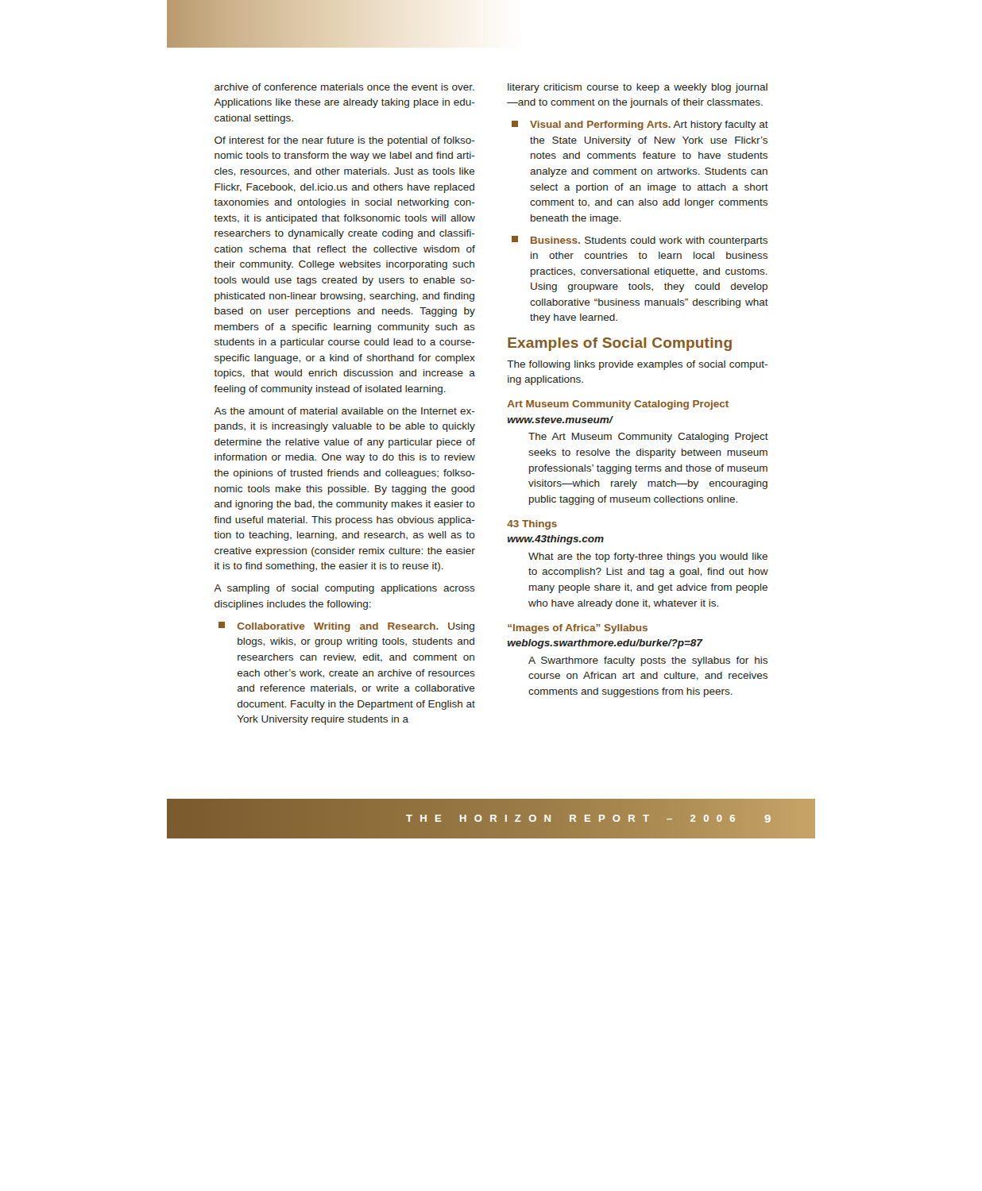archive of conference materials once the event is over. Applications like these are already taking place in educational settings.
Of interest for the near future is the potential of folksonomic tools to transform the way we label and find articles, resources, and other materials. Just as tools like Flickr, Facebook, del.icio.us and others have replaced taxonomies and ontologies in social networking contexts, it is anticipated that folksonomic tools will allow researchers to dynamically create coding and classification schema that reflect the collective wisdom of their community. College websites incorporating such tools would use tags created by users to enable sophisticated non-linear browsing, searching, and finding based on user perceptions and needs. Tagging by members of a specific learning community such as students in a particular course could lead to a course-specific language, or a kind of shorthand for complex topics, that would enrich discussion and increase a feeling of community instead of isolated learning.
As the amount of material available on the Internet expands, it is increasingly valuable to be able to quickly determine the relative value of any particular piece of information or media. One way to do this is to review the opinions of trusted friends and colleagues; folksonomic tools make this possible. By tagging the good and ignoring the bad, the community makes it easier to find useful material. This process has obvious application to teaching, learning, and research, as well as to creative expression (consider remix culture: the easier it is to find something, the easier it is to reuse it).
A sampling of social computing applications across disciplines includes the following:
Collaborative Writing and Research. Using blogs, wikis, or group writing tools, students and researchers can review, edit, and comment on each other’s work, create an archive of resources and reference materials, or write a collaborative document. Faculty in the Department of English at York University require students in a
literary criticism course to keep a weekly blog journal—and to comment on the journals of their classmates.
Visual and Performing Arts. Art history faculty at the State University of New York use Flickr’s notes and comments feature to have students analyze and comment on artworks. Students can select a portion of an image to attach a short comment to, and can also add longer comments beneath the image.
Business. Students could work with counter­parts in other countries to learn local business practices, conversational etiquette, and cus­toms. Using groupware tools, they could develop collaborative “business manuals” describing what they have learned.
Examples of Social Computing
The following links provide examples of social computing applications.
Art Museum Community Cataloging Project
www.steve.museum/
The Art Museum Community Cataloging Project seeks to resolve the disparity between museum professionals’ tagging terms and those of museum visitors—which rarely match—by encouraging public tagging of museum collections online.
43 Things
www.43things.com
What are the top forty-three things you would like to accomplish? List and tag a goal, find out how many people share it, and get advice from people who have already done it, whatever it is.
“Images of Africa” Syllabus
weblogs.swarthmore.edu/burke/?p=87
A Swarthmore faculty posts the syllabus for his course on African art and culture, and receives comments and suggestions from his peers.
T H E H O R I Z O N R E P O R T – 2 0 0 6 9